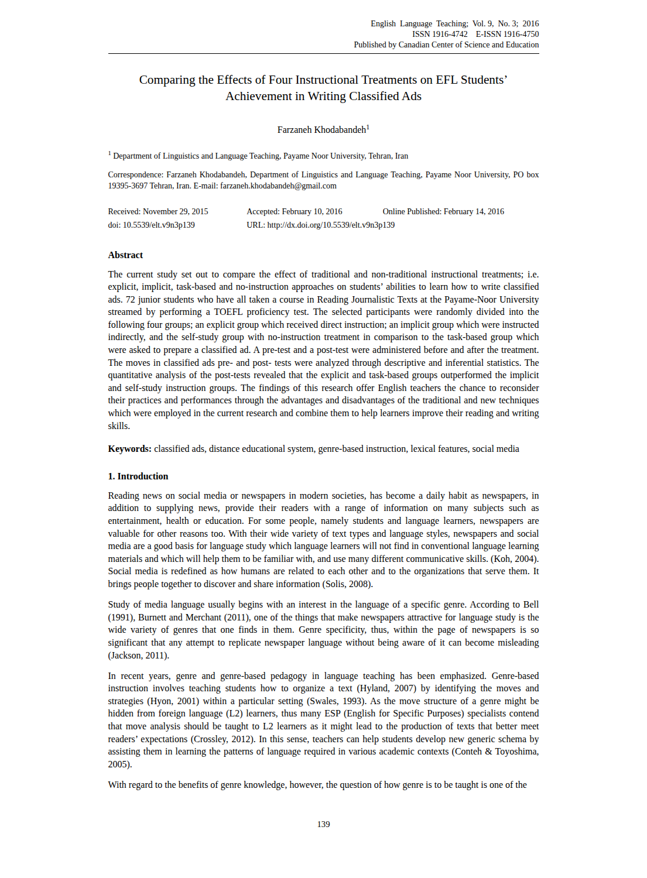English Language Teaching; Vol. 9, No. 3; 2016
ISSN 1916-4742 E-ISSN 1916-4750
Published by Canadian Center of Science and Education
Comparing the Effects of Four Instructional Treatments on EFL Students’ Achievement in Writing Classified Ads
Farzaneh Khodabandeh1
1 Department of Linguistics and Language Teaching, Payame Noor University, Tehran, Iran
Correspondence: Farzaneh Khodabandeh, Department of Linguistics and Language Teaching, Payame Noor University, PO box 19395-3697 Tehran, Iran. E-mail: farzaneh.khodabandeh@gmail.com
| Received: November 29, 2015 | Accepted: February 10, 2016 | Online Published: February 14, 2016 |
| doi: 10.5539/elt.v9n3p139 | URL: http://dx.doi.org/10.5539/elt.v9n3p139 |
Abstract
The current study set out to compare the effect of traditional and non-traditional instructional treatments; i.e. explicit, implicit, task-based and no-instruction approaches on students’ abilities to learn how to write classified ads. 72 junior students who have all taken a course in Reading Journalistic Texts at the Payame-Noor University streamed by performing a TOEFL proficiency test. The selected participants were randomly divided into the following four groups; an explicit group which received direct instruction; an implicit group which were instructed indirectly, and the self-study group with no-instruction treatment in comparison to the task-based group which were asked to prepare a classified ad. A pre-test and a post-test were administered before and after the treatment. The moves in classified ads pre- and post- tests were analyzed through descriptive and inferential statistics. The quantitative analysis of the post-tests revealed that the explicit and task-based groups outperformed the implicit and self-study instruction groups. The findings of this research offer English teachers the chance to reconsider their practices and performances through the advantages and disadvantages of the traditional and new techniques which were employed in the current research and combine them to help learners improve their reading and writing skills.
Keywords: classified ads, distance educational system, genre-based instruction, lexical features, social media
1. Introduction
Reading news on social media or newspapers in modern societies, has become a daily habit as newspapers, in addition to supplying news, provide their readers with a range of information on many subjects such as entertainment, health or education. For some people, namely students and language learners, newspapers are valuable for other reasons too. With their wide variety of text types and language styles, newspapers and social media are a good basis for language study which language learners will not find in conventional language learning materials and which will help them to be familiar with, and use many different communicative skills. (Koh, 2004). Social media is redefined as how humans are related to each other and to the organizations that serve them. It brings people together to discover and share information (Solis, 2008).
Study of media language usually begins with an interest in the language of a specific genre. According to Bell (1991), Burnett and Merchant (2011), one of the things that make newspapers attractive for language study is the wide variety of genres that one finds in them. Genre specificity, thus, within the page of newspapers is so significant that any attempt to replicate newspaper language without being aware of it can become misleading (Jackson, 2011).
In recent years, genre and genre-based pedagogy in language teaching has been emphasized. Genre-based instruction involves teaching students how to organize a text (Hyland, 2007) by identifying the moves and strategies (Hyon, 2001) within a particular setting (Swales, 1993). As the move structure of a genre might be hidden from foreign language (L2) learners, thus many ESP (English for Specific Purposes) specialists contend that move analysis should be taught to L2 learners as it might lead to the production of texts that better meet readers’ expectations (Crossley, 2012). In this sense, teachers can help students develop new generic schema by assisting them in learning the patterns of language required in various academic contexts (Conteh & Toyoshima, 2005).
With regard to the benefits of genre knowledge, however, the question of how genre is to be taught is one of the
139